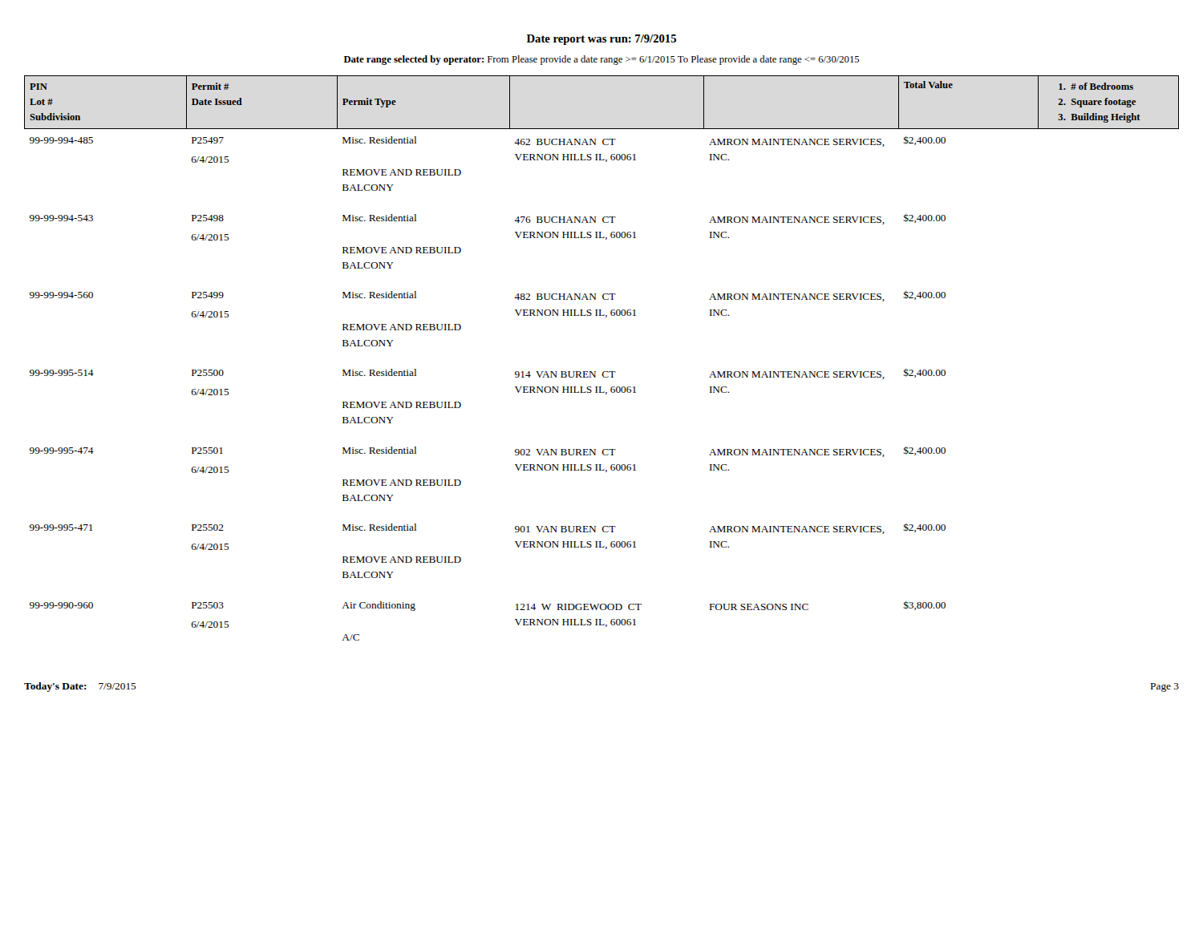Date report was run: 7/9/2015
Date range selected by operator: From Please provide a date range >= 6/1/2015 To Please provide a date range <= 6/30/2015
| PIN Lot # Subdivision | Permit # Date Issued | Permit Type | | | Total Value | 1. # of Bedrooms 2. Square footage 3. Building Height |
| --- | --- | --- | --- | --- | --- | --- |
| 99-99-994-485 | P25497 6/4/2015 | Misc. Residential REMOVE AND REBUILD BALCONY | 462 BUCHANAN CT VERNON HILLS IL, 60061 | AMRON MAINTENANCE SERVICES, INC. | $2,400.00 | |
| 99-99-994-543 | P25498 6/4/2015 | Misc. Residential REMOVE AND REBUILD BALCONY | 476 BUCHANAN CT VERNON HILLS IL, 60061 | AMRON MAINTENANCE SERVICES, INC. | $2,400.00 | |
| 99-99-994-560 | P25499 6/4/2015 | Misc. Residential REMOVE AND REBUILD BALCONY | 482 BUCHANAN CT VERNON HILLS IL, 60061 | AMRON MAINTENANCE SERVICES, INC. | $2,400.00 | |
| 99-99-995-514 | P25500 6/4/2015 | Misc. Residential REMOVE AND REBUILD BALCONY | 914 VAN BUREN CT VERNON HILLS IL, 60061 | AMRON MAINTENANCE SERVICES, INC. | $2,400.00 | |
| 99-99-995-474 | P25501 6/4/2015 | Misc. Residential REMOVE AND REBUILD BALCONY | 902 VAN BUREN CT VERNON HILLS IL, 60061 | AMRON MAINTENANCE SERVICES, INC. | $2,400.00 | |
| 99-99-995-471 | P25502 6/4/2015 | Misc. Residential REMOVE AND REBUILD BALCONY | 901 VAN BUREN CT VERNON HILLS IL, 60061 | AMRON MAINTENANCE SERVICES, INC. | $2,400.00 | |
| 99-99-990-960 | P25503 6/4/2015 | Air Conditioning A/C | 1214 W RIDGEWOOD CT VERNON HILLS IL, 60061 | FOUR SEASONS INC | $3,800.00 | |
Today's Date: 7/9/2015 Page 3